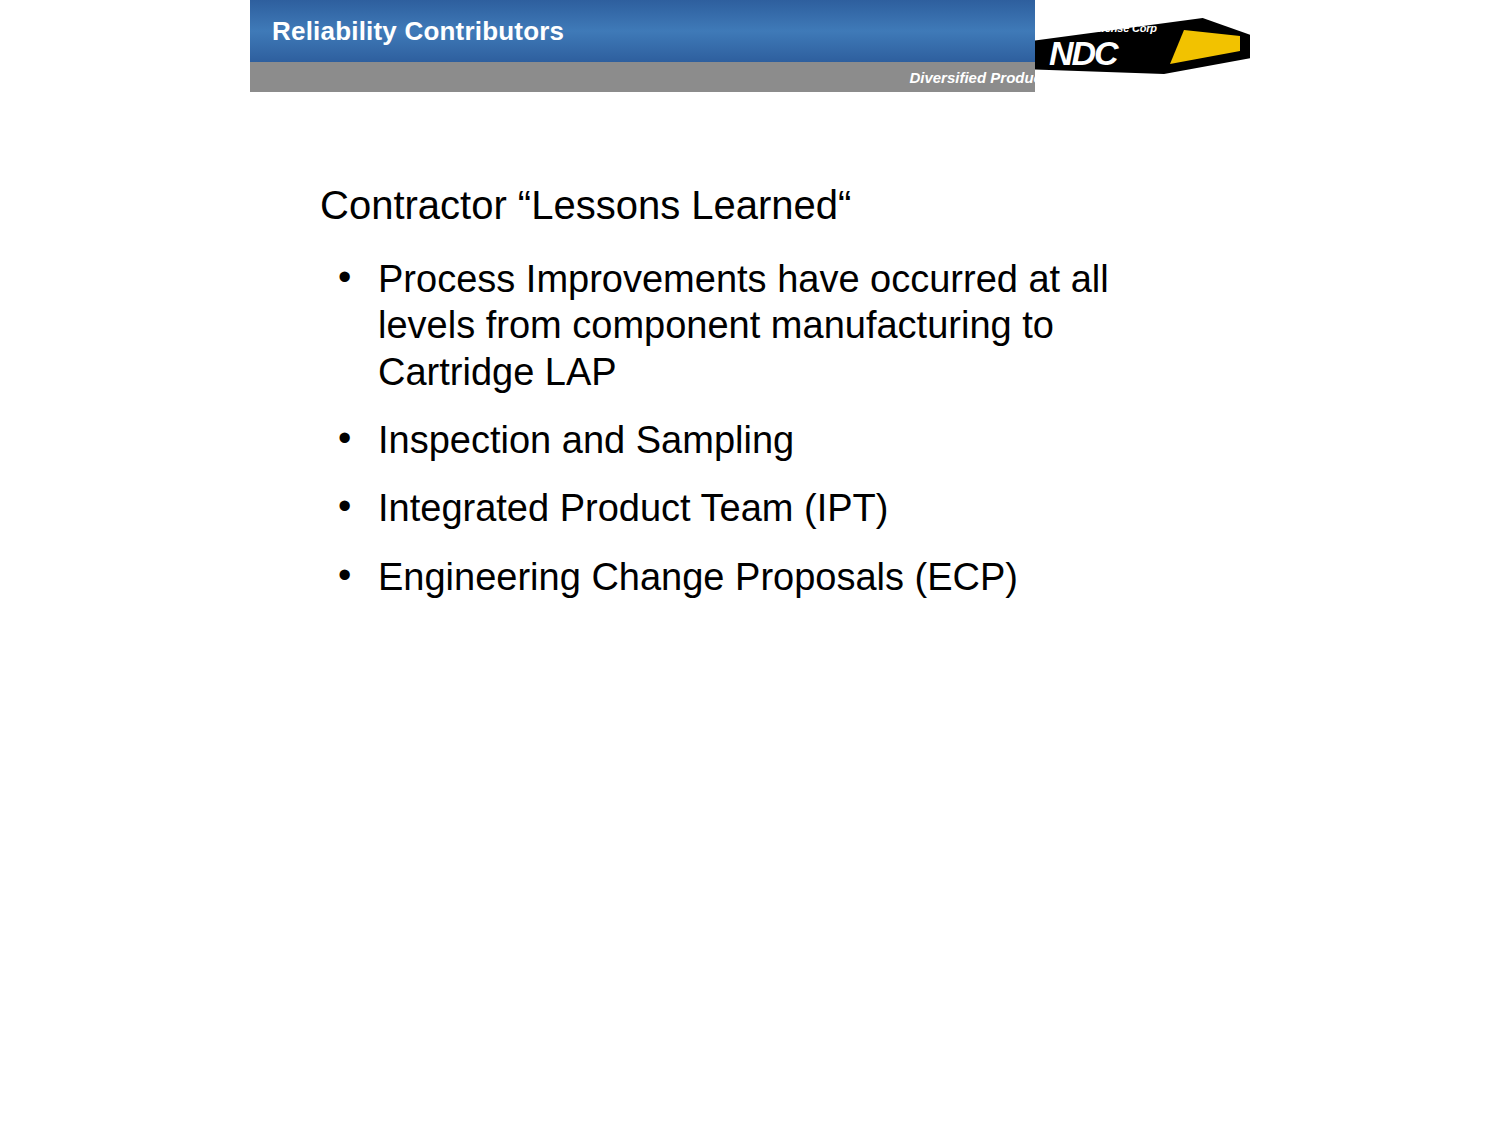Reliability Contributors
National Defense Corp
NDC
Diversified Products for the National Defense
Contractor “Lessons Learned“
Process Improvements have occurred at all levels from component manufacturing to Cartridge LAP
Inspection and Sampling
Integrated Product Team (IPT)
Engineering Change Proposals (ECP)